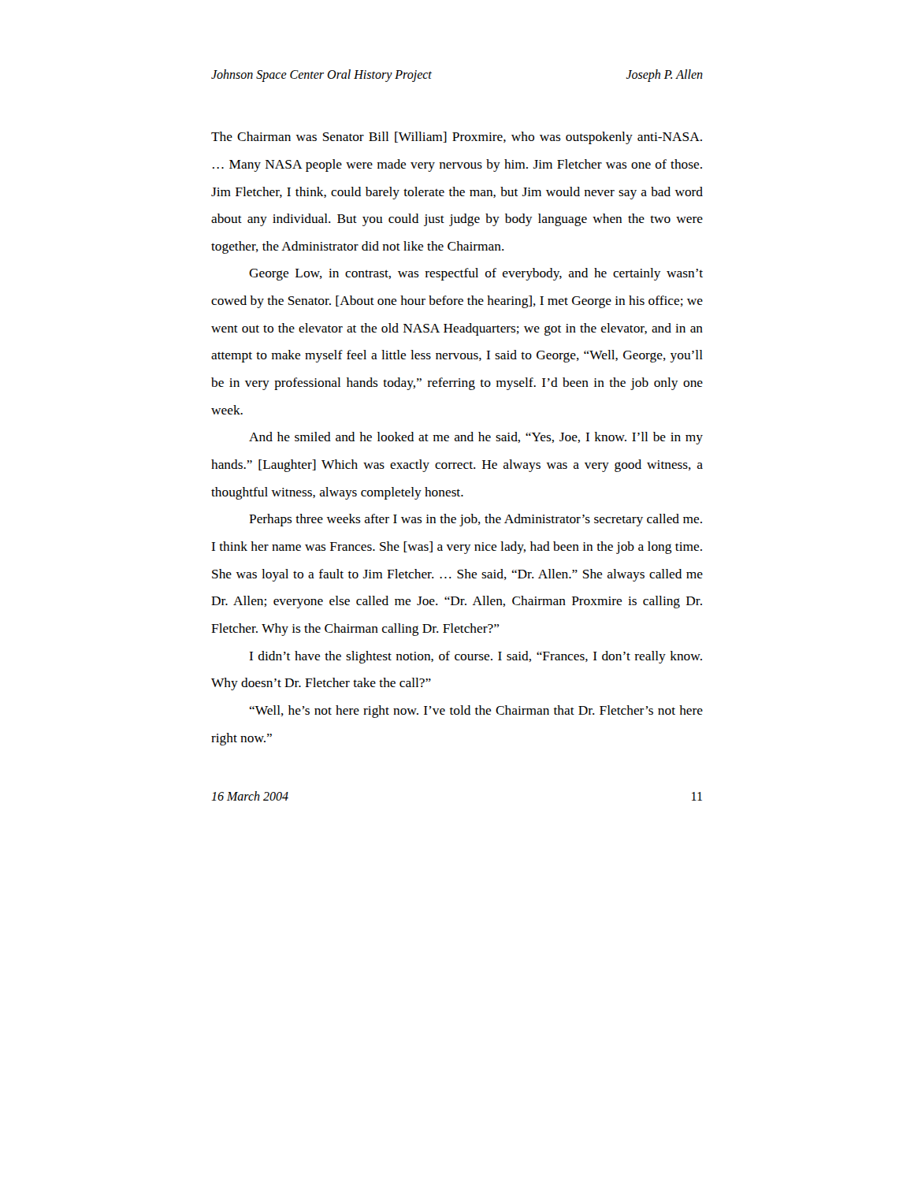Johnson Space Center Oral History Project Joseph P. Allen
The Chairman was Senator Bill [William] Proxmire, who was outspokenly anti-NASA. … Many NASA people were made very nervous by him. Jim Fletcher was one of those. Jim Fletcher, I think, could barely tolerate the man, but Jim would never say a bad word about any individual. But you could just judge by body language when the two were together, the Administrator did not like the Chairman.
George Low, in contrast, was respectful of everybody, and he certainly wasn’t cowed by the Senator. [About one hour before the hearing], I met George in his office; we went out to the elevator at the old NASA Headquarters; we got in the elevator, and in an attempt to make myself feel a little less nervous, I said to George, “Well, George, you’ll be in very professional hands today,” referring to myself. I’d been in the job only one week.
And he smiled and he looked at me and he said, “Yes, Joe, I know. I’ll be in my hands.” [Laughter] Which was exactly correct. He always was a very good witness, a thoughtful witness, always completely honest.
Perhaps three weeks after I was in the job, the Administrator’s secretary called me. I think her name was Frances. She [was] a very nice lady, had been in the job a long time. She was loyal to a fault to Jim Fletcher. … She said, “Dr. Allen.” She always called me Dr. Allen; everyone else called me Joe. “Dr. Allen, Chairman Proxmire is calling Dr. Fletcher. Why is the Chairman calling Dr. Fletcher?”
I didn’t have the slightest notion, of course. I said, “Frances, I don’t really know. Why doesn’t Dr. Fletcher take the call?”
“Well, he’s not here right now. I’ve told the Chairman that Dr. Fletcher’s not here right now.”
16 March 2004 11